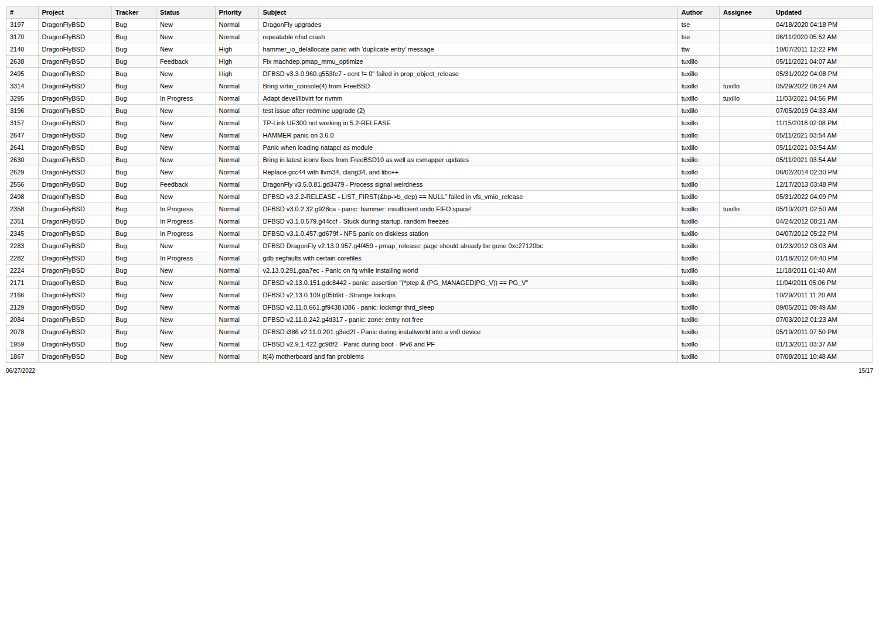| # | Project | Tracker | Status | Priority | Subject | Author | Assignee | Updated |
| --- | --- | --- | --- | --- | --- | --- | --- | --- |
| 3197 | DragonFlyBSD | Bug | New | Normal | DragonFly upgrades | tse | | 04/18/2020 04:18 PM |
| 3170 | DragonFlyBSD | Bug | New | Normal | repeatable nfsd crash | tse | | 06/11/2020 05:52 AM |
| 2140 | DragonFlyBSD | Bug | New | High | hammer_io_delallocate panic with 'duplicate entry' message | ttw | | 10/07/2011 12:22 PM |
| 2638 | DragonFlyBSD | Bug | Feedback | High | Fix machdep.pmap_mmu_optimize | tuxillo | | 05/11/2021 04:07 AM |
| 2495 | DragonFlyBSD | Bug | New | High | DFBSD v3.3.0.960.g553fe7 - ocnt != 0" failed in prop_object_release | tuxillo | | 05/31/2022 04:08 PM |
| 3314 | DragonFlyBSD | Bug | New | Normal | Bring virtio_console(4) from FreeBSD | tuxillo | tuxillo | 05/29/2022 08:24 AM |
| 3295 | DragonFlyBSD | Bug | In Progress | Normal | Adapt devel/libvirt for nvmm | tuxillo | tuxillo | 11/03/2021 04:56 PM |
| 3196 | DragonFlyBSD | Bug | New | Normal | test issue after redmine upgrade (2) | tuxillo | | 07/05/2019 04:33 AM |
| 3157 | DragonFlyBSD | Bug | New | Normal | TP-Link UE300 not working in 5.2-RELEASE | tuxillo | | 11/15/2018 02:08 PM |
| 2647 | DragonFlyBSD | Bug | New | Normal | HAMMER panic on 3.6.0 | tuxillo | | 05/11/2021 03:54 AM |
| 2641 | DragonFlyBSD | Bug | New | Normal | Panic when loading natapci as module | tuxillo | | 05/11/2021 03:54 AM |
| 2630 | DragonFlyBSD | Bug | New | Normal | Bring in latest iconv fixes from FreeBSD10 as well as csmapper updates | tuxillo | | 05/11/2021 03:54 AM |
| 2629 | DragonFlyBSD | Bug | New | Normal | Replace gcc44 with llvm34, clang34, and libc++ | tuxillo | | 06/02/2014 02:30 PM |
| 2556 | DragonFlyBSD | Bug | Feedback | Normal | DragonFly v3.5.0.81.gd3479 - Process signal weirdness | tuxillo | | 12/17/2013 03:48 PM |
| 2498 | DragonFlyBSD | Bug | New | Normal | DFBSD v3.2.2-RELEASE - LIST_FIRST(&bp->b_dep) == NULL" failed in vfs_vmio_release | tuxillo | | 05/31/2022 04:09 PM |
| 2358 | DragonFlyBSD | Bug | In Progress | Normal | DFBSD v3.0.2.32.g928ca - panic: hammer: insufficient undo FIFO space! | tuxillo | tuxillo | 05/10/2021 02:50 AM |
| 2351 | DragonFlyBSD | Bug | In Progress | Normal | DFBSD v3.1.0.579.g44ccf - Stuck during startup, random freezes | tuxillo | | 04/24/2012 08:21 AM |
| 2345 | DragonFlyBSD | Bug | In Progress | Normal | DFBSD v3.1.0.457.gd679f - NFS panic on diskless station | tuxillo | | 04/07/2012 05:22 PM |
| 2283 | DragonFlyBSD | Bug | New | Normal | DFBSD DragonFly v2.13.0.957.g4f459 - pmap_release: page should already be gone 0xc27120bc | tuxillo | | 01/23/2012 03:03 AM |
| 2282 | DragonFlyBSD | Bug | In Progress | Normal | gdb segfaults with certain corefiles | tuxillo | | 01/18/2012 04:40 PM |
| 2224 | DragonFlyBSD | Bug | New | Normal | v2.13.0.291.gaa7ec - Panic on fq while installing world | tuxillo | | 11/18/2011 01:40 AM |
| 2171 | DragonFlyBSD | Bug | New | Normal | DFBSD v2.13.0.151.gdc8442 - panic: assertion "(*ptep & (PG_MANAGED/PG_V)) == PG_V" | tuxillo | | 11/04/2011 05:06 PM |
| 2166 | DragonFlyBSD | Bug | New | Normal | DFBSD v2.13.0.109.g05b9d - Strange lockups | tuxillo | | 10/29/2011 11:20 AM |
| 2129 | DragonFlyBSD | Bug | New | Normal | DFBSD v2.11.0.661.gf9438 i386 - panic: lockmgr thrd_sleep | tuxillo | | 09/05/2011 09:49 AM |
| 2084 | DragonFlyBSD | Bug | New | Normal | DFBSD v2.11.0.242.g4d317 - panic: zone: entry not free | tuxillo | | 07/03/2012 01:23 AM |
| 2078 | DragonFlyBSD | Bug | New | Normal | DFBSD i386 v2.11.0.201.g3ed2f - Panic during installworld into a vn0 device | tuxillo | | 05/19/2011 07:50 PM |
| 1959 | DragonFlyBSD | Bug | New | Normal | DFBSD v2.9.1.422.gc98f2 - Panic during boot - IPv6 and PF | tuxillo | | 01/13/2011 03:37 AM |
| 1867 | DragonFlyBSD | Bug | New | Normal | it(4) motherboard and fan problems | tuxillo | | 07/08/2011 10:48 AM |
06/27/2022 15/17